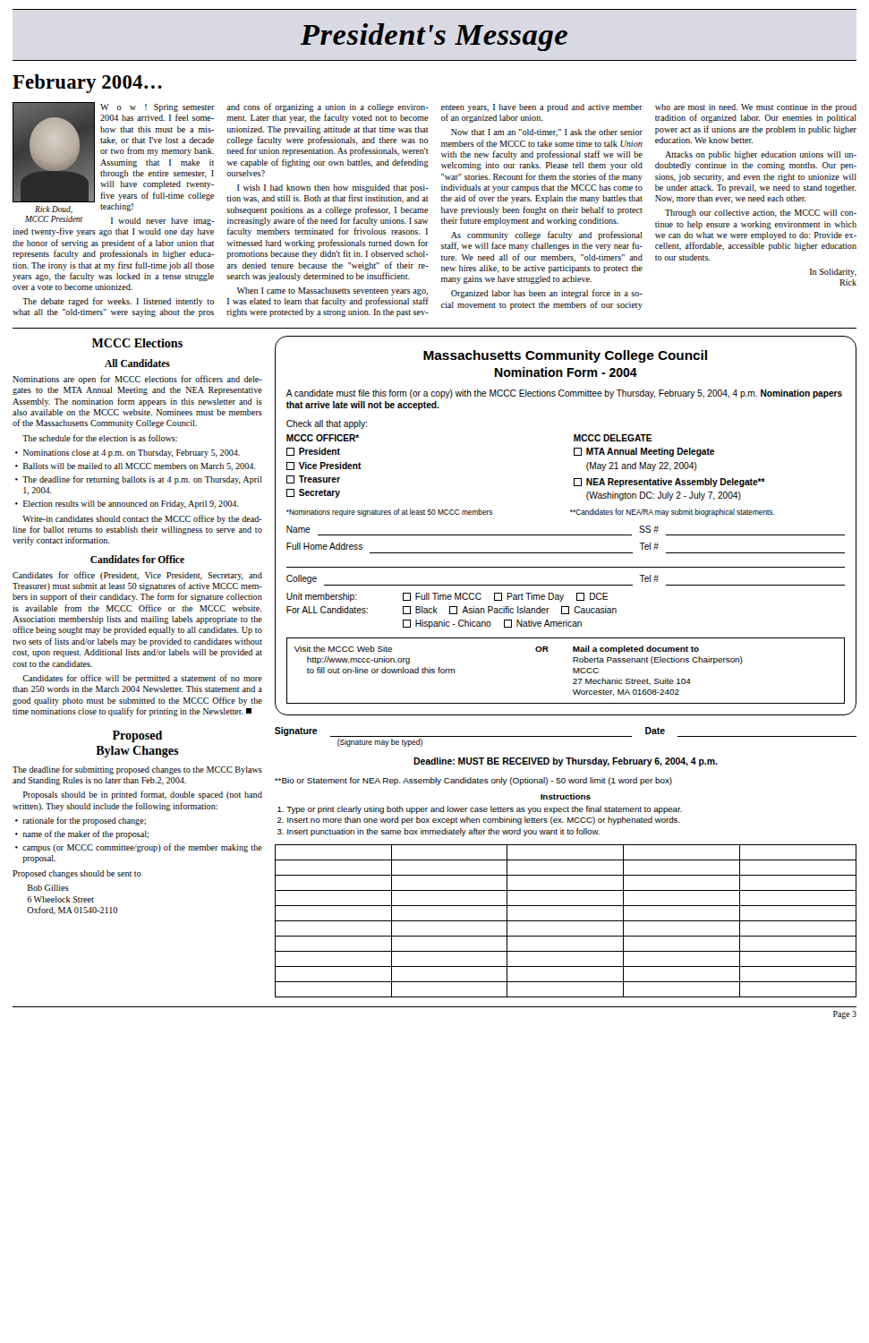President's Message
February 2004…
Rick Doud,
MCCC President
W o w ! Spring semester 2004 has arrived. I feel somehow that this must be a mistake, or that I've lost a decade or two from my memory bank. Assuming that I make it through the entire semester, I will have completed twenty-five years of full-time college teaching!
I would never have imagined twenty-five years ago that I would one day have the honor of serving as president of a labor union that represents faculty and professionals in higher education. The irony is that at my first full-time job all those years ago, the faculty was locked in a tense struggle over a vote to become unionized.
The debate raged for weeks. I listened intently to what all the "old-timers" were saying about the pros and cons of organizing a union in a college environment. Later that year, the faculty voted not to become unionized. The prevailing attitude at that time was that college faculty were professionals, and there was no need for union representation. As professionals, weren't we capable of fighting our own battles, and defending ourselves?
I wish I had known then how misguided that position was, and still is. Both at that first institution, and at subsequent positions as a college professor, I became increasingly aware of the need for faculty unions. I saw faculty members terminated for frivolous reasons. I witnessed hard working professionals turned down for promotions because they didn't fit in. I observed scholars denied tenure because the "weight" of their research was jealously determined to be insufficient.
When I came to Massachusetts seventeen years ago, I was elated to learn that faculty and professional staff rights were protected by a strong union. In the past seventeen years, I have been a proud and active member of an organized labor union.
Now that I am an "old-timer," I ask the other senior members of the MCCC to take some time to talk Union with the new faculty and professional staff we will be welcoming into our ranks. Please tell them your old "war" stories. Recount for them the stories of the many individuals at your campus that the MCCC has come to the aid of over the years. Explain the many battles that have previously been fought on their behalf to protect their future employment and working conditions.
As community college faculty and professional staff, we will face many challenges in the very near future. We need all of our members, "old-timers" and new hires alike, to be active participants to protect the many gains we have struggled to achieve.
Organized labor has been an integral force in a social movement to protect the members of our society who are most in need. We must continue in the proud tradition of organized labor. Our enemies in political power act as if unions are the problem in public higher education. We know better.
Attacks on public higher education unions will undoubtedly continue in the coming months. Our pensions, job security, and even the right to unionize will be under attack. To prevail, we need to stand together. Now, more than ever, we need each other.
Through our collective action, the MCCC will continue to help ensure a working environment in which we can do what we were employed to do: Provide excellent, affordable, accessible public higher education to our students.
In Solidarity,
Rick
MCCC Elections
All Candidates
Nominations are open for MCCC elections for officers and delegates to the MTA Annual Meeting and the NEA Representative Assembly. The nomination form appears in this newsletter and is also available on the MCCC website. Nominees must be members of the Massachusetts Community College Council.
The schedule for the election is as follows:
Nominations close at 4 p.m. on Thursday, February 5, 2004.
Ballots will be mailed to all MCCC members on March 5, 2004.
The deadline for returning ballots is at 4 p.m. on Thursday, April 1, 2004.
Election results will be announced on Friday, April 9, 2004.
Write-in candidates should contact the MCCC office by the deadline for ballot returns to establish their willingness to serve and to verify contact information.
Candidates for Office
Candidates for office (President, Vice President, Secretary, and Treasurer) must submit at least 50 signatures of active MCCC members in support of their candidacy. The form for signature collection is available from the MCCC Office or the MCCC website. Association membership lists and mailing labels appropriate to the office being sought may be provided equally to all candidates. Up to two sets of lists and/or labels may be provided to candidates without cost, upon request. Additional lists and/or labels will be provided at cost to the candidates.
Candidates for office will be permitted a statement of no more than 250 words in the March 2004 Newsletter. This statement and a good quality photo must be submitted to the MCCC Office by the time nominations close to qualify for printing in the Newsletter.
Proposed
Bylaw Changes
The deadline for submitting proposed changes to the MCCC Bylaws and Standing Rules is no later than Feb.2, 2004.
Proposals should be in printed format, double spaced (not hand written). They should include the following information:
rationale for the proposed change;
name of the maker of the proposal;
campus (or MCCC committee/group) of the member making the proposal.
Proposed changes should be sent to
Bob Gillies
6 Wheelock Street
Oxford, MA 01540-2110
Massachusetts Community College Council
Nomination Form - 2004
A candidate must file this form (or a copy) with the MCCC Elections Committee by Thursday, February 5, 2004, 4 p.m. Nomination papers that arrive late will not be accepted.
Check all that apply:
MCCC OFFICER*
President
Vice President
Treasurer
Secretary
MCCC DELEGATE
MTA Annual Meeting Delegate
(May 21 and May 22, 2004)
NEA Representative Assembly Delegate**
(Washington DC: July 2 - July 7, 2004)
*Nominations require signatures of at least 50 MCCC members
**Candidates for NEA/RA may submit biographical statements.
Name SS #
Full Home Address Tel #
College Tel #
Unit membership:
Full Time MCCC Part Time Day DCE
For ALL Candidates:
Black Asian Pacific Islander Caucasian
Hispanic - Chicano Native American
Visit the MCCC Web Site
http://www.mccc-union.org
to fill out on-line or download this form
OR
Mail a completed document to
Roberta Passenant (Elections Chairperson)
MCCC
27 Mechanic Street, Suite 104
Worcester, MA 01608-2402
Signature Date
(Signature may be typed)
Deadline: MUST BE RECEIVED by Thursday, February 6, 2004, 4 p.m.
**Bio or Statement for NEA Rep. Assembly Candidates only (Optional) - 50 word limit (1 word per box)
Instructions
Type or print clearly using both upper and lower case letters as you expect the final statement to appear.
Insert no more than one word per box except when combining letters (ex. MCCC) or hyphenated words.
Insert punctuation in the same box immediately after the word you want it to follow.
Page 3